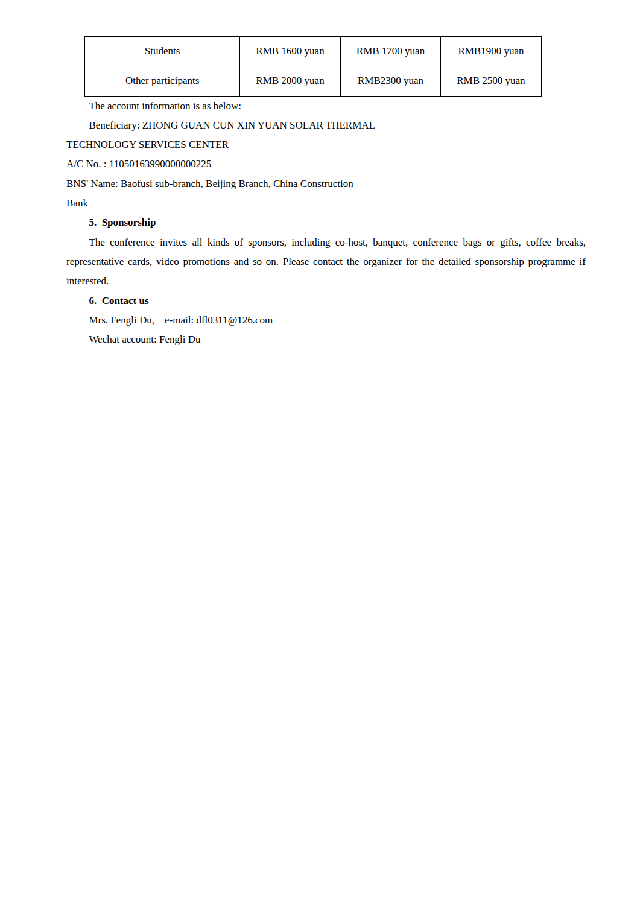| Students | RMB 1600 yuan | RMB 1700 yuan | RMB1900 yuan |
| Other participants | RMB 2000 yuan | RMB2300 yuan | RMB 2500 yuan |
The account information is as below:
Beneficiary: ZHONG GUAN CUN XIN YUAN SOLAR THERMAL
TECHNOLOGY SERVICES CENTER
A/C No. : 11050163990000000225
BNS' Name: Baofusi sub-branch, Beijing Branch, China Construction
Bank
5. Sponsorship
The conference invites all kinds of sponsors, including co-host, banquet, conference bags or gifts, coffee breaks, representative cards, video promotions and so on. Please contact the organizer for the detailed sponsorship programme if interested.
6. Contact us
Mrs. Fengli Du, e-mail: dfl0311@126.com
Wechat account: Fengli Du